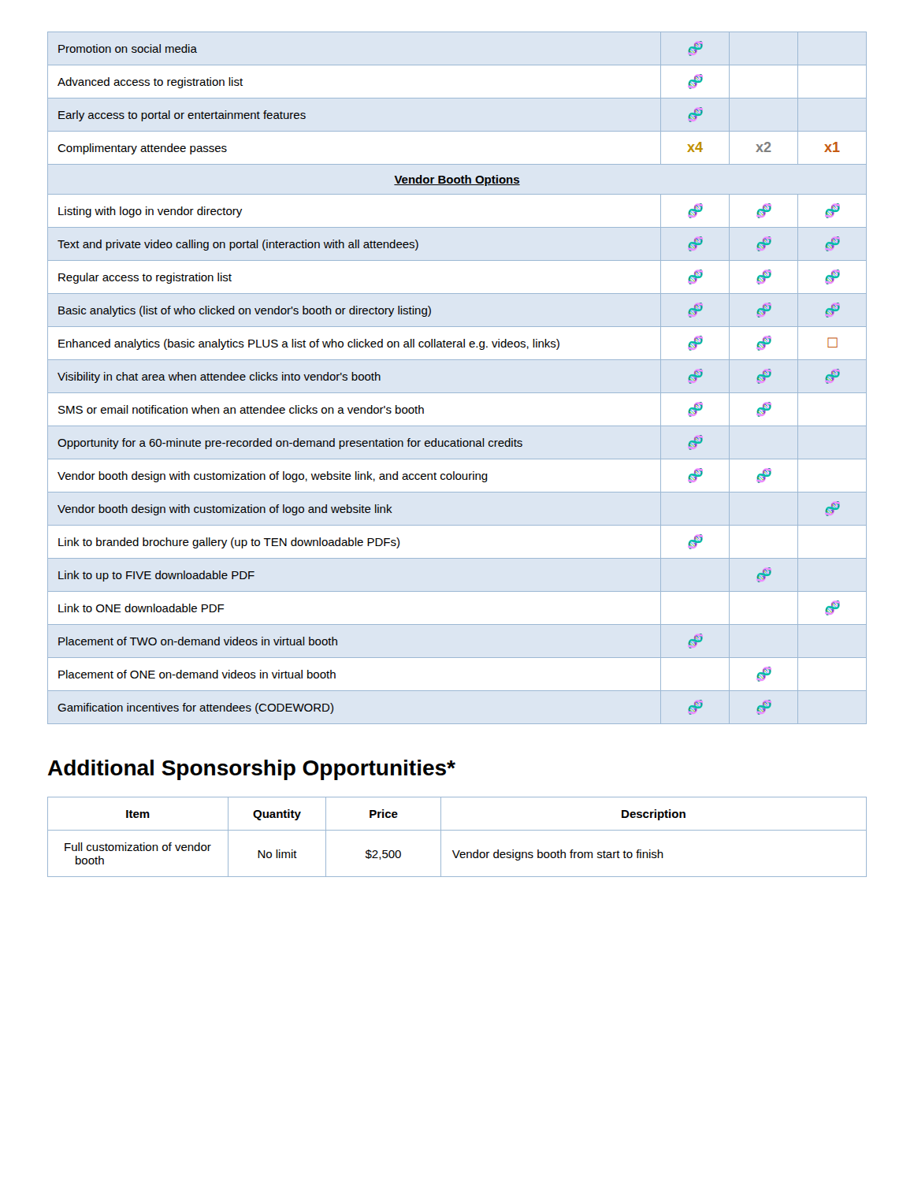| Promotion on social media | 🧬 | | |
| Advanced access to registration list | 🧬 | | |
| Early access to portal or entertainment features | 🧬 | | |
| Complimentary attendee passes | x4 | x2 | x1 |
| Vendor Booth Options |
| Listing with logo in vendor directory | 🧬 | 🧬 | 🧬 |
| Text and private video calling on portal (interaction with all attendees) | 🧬 | 🧬 | 🧬 |
| Regular access to registration list | 🧬 | 🧬 | 🧬 |
| Basic analytics (list of who clicked on vendor's booth or directory listing) | 🧬 | 🧬 | 🧬 |
| Enhanced analytics (basic analytics PLUS a list of who clicked on all collateral e.g. videos, links) | 🧬 | 🧬 | ☐ |
| Visibility in chat area when attendee clicks into vendor's booth | 🧬 | 🧬 | 🧬 |
| SMS or email notification when an attendee clicks on a vendor's booth | 🧬 | 🧬 | |
| Opportunity for a 60-minute pre-recorded on-demand presentation for educational credits | 🧬 | | |
| Vendor booth design with customization of logo, website link, and accent colouring | 🧬 | 🧬 | |
| Vendor booth design with customization of logo and website link | | | 🧬 |
| Link to branded brochure gallery (up to TEN downloadable PDFs) | 🧬 | | |
| Link to up to FIVE downloadable PDF | | 🧬 | |
| Link to ONE downloadable PDF | | | 🧬 |
| Placement of TWO on-demand videos in virtual booth | 🧬 | | |
| Placement of ONE on-demand videos in virtual booth | | 🧬 | |
| Gamification incentives for attendees (CODEWORD) | 🧬 | 🧬 | |
Additional Sponsorship Opportunities*
| Item | Quantity | Price | Description |
| --- | --- | --- | --- |
| Full customization of vendor booth | No limit | $2,500 | Vendor designs booth from start to finish |